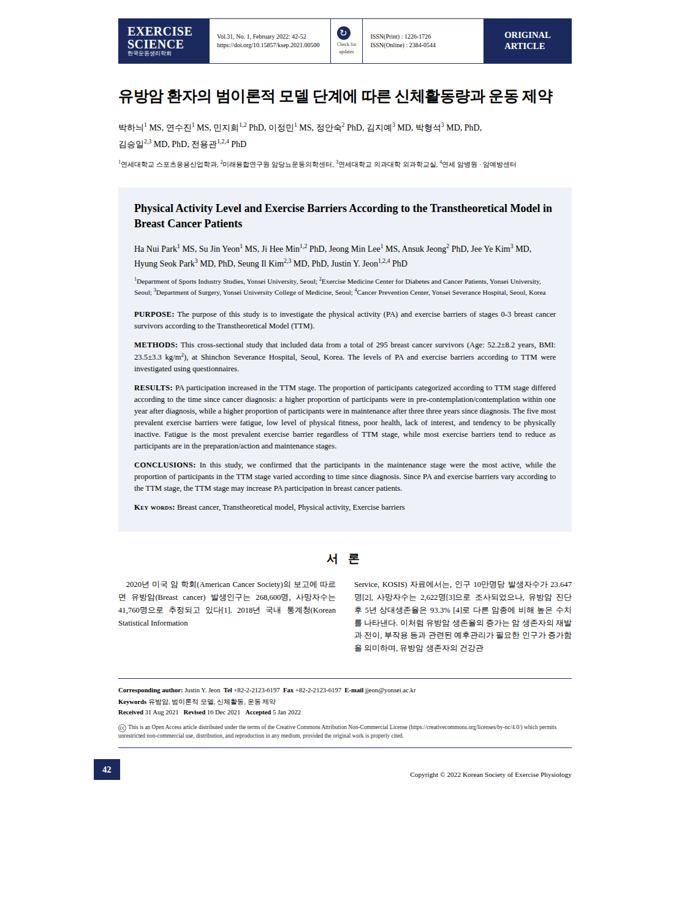EXERCISE
SCIENCE 한국운동생리학회
Vol.31, No. 1, February 2022: 42-52
https://doi.org/10.15857/ksep.2021.00500
↻
Check for
updates
ISSN(Print) : 1226-1726
ISSN(Online) : 2384-0544
ORIGINAL
ARTICLE
유방암 환자의 범이론적 모델 단계에 따른 신체활동량과 운동 제약
박하늬1 MS, 연수진1 MS, 민지희1,2 PhD, 이정민1 MS, 정안숙2 PhD, 김지예3 MD, 박형석3 MD, PhD,
김승일2,3 MD, PhD, 전용관1,2,4 PhD
1연세대학교 스포츠응용산업학과, 2미래융합연구원 암당뇨운동의학센터, 3연세대학교 의과대학 외과학교실, 4연세 암병원 · 암예방센터
Physical Activity Level and Exercise Barriers According to the Transtheoretical Model in Breast Cancer Patients
Ha Nui Park1 MS, Su Jin Yeon1 MS, Ji Hee Min1,2 PhD, Jeong Min Lee1 MS, Ansuk Jeong2 PhD, Jee Ye Kim3 MD,
Hyung Seok Park3 MD, PhD, Seung Il Kim2,3 MD, PhD, Justin Y. Jeon1,2,4 PhD
1Department of Sports Industry Studies, Yonsei University, Seoul; 2Exercise Medicine Center for Diabetes and Cancer Patients, Yonsei University, Seoul; 3Department of Surgery, Yonsei University College of Medicine, Seoul; 4Cancer Prevention Center, Yonsei Severance Hospital, Seoul, Korea
PURPOSE: The purpose of this study is to investigate the physical activity (PA) and exercise barriers of stages 0-3 breast cancer survivors according to the Transtheoretical Model (TTM).
METHODS: This cross-sectional study that included data from a total of 295 breast cancer survivors (Age: 52.2±8.2 years, BMI: 23.5±3.3 kg/m2), at Shinchon Severance Hospital, Seoul, Korea. The levels of PA and exercise barriers according to TTM were investigated using questionnaires.
RESULTS: PA participation increased in the TTM stage. The proportion of participants categorized according to TTM stage differed according to the time since cancer diagnosis: a higher proportion of participants were in pre-contemplation/contemplation within one year after diagnosis, while a higher proportion of participants were in maintenance after three three years since diagnosis. The five most prevalent exercise barriers were fatigue, low level of physical fitness, poor health, lack of interest, and tendency to be physically inactive. Fatigue is the most prevalent exercise barrier regardless of TTM stage, while most exercise barriers tend to reduce as participants are in the preparation/action and maintenance stages.
CONCLUSIONS: In this study, we confirmed that the participants in the maintenance stage were the most active, while the proportion of participants in the TTM stage varied according to time since diagnosis. Since PA and exercise barriers vary according to the TTM stage, the TTM stage may increase PA participation in breast cancer patients.
Key words: Breast cancer, Transtheoretical model, Physical activity, Exercise barriers
서 론
2020년 미국 암 학회(American Cancer Society)의 보고에 따르면 유방암(Breast cancer) 발생인구는 268,600명, 사망자수는 41,760명으로 추정되고 있다[1]. 2018년 국내 통계청(Korean Statistical Information
Service, KOSIS) 자료에서는, 인구 10만명당 발생자수가 23.647명[2], 사망자수는 2,622명[3]으로 조사되었으나, 유방암 진단 후 5년 상대생존율은 93.3% [4]로 다른 암종에 비해 높은 수치를 나타낸다. 이처럼 유방암 생존율의 증가는 암 생존자의 재발과 전이, 부작용 등과 관련된 예후관리가 필요한 인구가 증가함을 의미하며, 유방암 생존자의 건강관
Corresponding author: Justin Y. Jeon Tel +82-2-2123-6197 Fax +82-2-2123-6197 E-mail jjeon@yonsei.ac.kr
Keywords 유방암, 범이론적 모델, 신체활동, 운동 제약
Received 31 Aug 2021 Revised 16 Dec 2021 Accepted 5 Jan 2022
cc This is an Open Access article distributed under the terms of the Creative Commons Attribution Non-Commercial License (https://creativecommons.org/licenses/by-nc/4.0/) which permits unrestricted non-commercial use, distribution, and reproduction in any medium, provided the original work is properly cited.
42
Copyright © 2022 Korean Society of Exercise Physiology